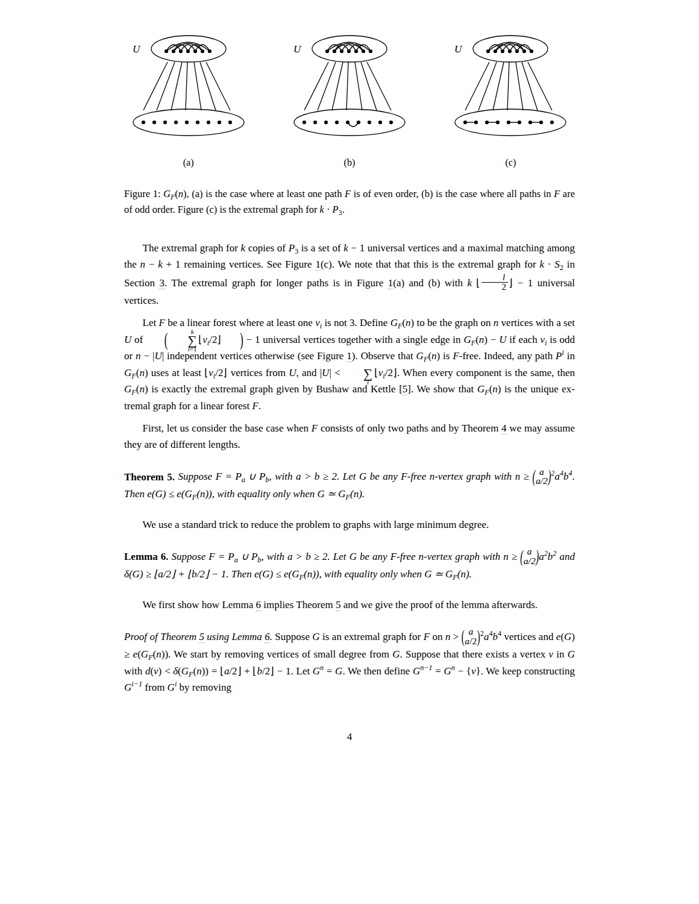U
(a)
U
(b)
U
(c)
Figure 1: GF(n), (a) is the case where at least one path F is of even order, (b) is the case where all paths in F are of odd order. Figure (c) is the extremal graph for k · P3.
The extremal graph for k copies of P3 is a set of k − 1 universal vertices and a maximal matching among the n − k + 1 remaining vertices. See Figure 1(c). We note that that this is the extremal graph for k · S2 in Section 3. The extremal graph for longer paths is in Figure 1(a) and (b) with k ⌊l 2⌋ − 1 universal vertices.
Let F be a linear forest where at least one vi is not 3. Define GF(n) to be the graph on n vertices with a set U of (∑ki=1⌊vi/2⌋) − 1 universal vertices together with a single edge in GF(n) − U if each vi is odd or n − |U| independent vertices otherwise (see Figure 1). Observe that GF(n) is F-free. Indeed, any path Pi in GF(n) uses at least ⌊vi/2⌋ vertices from U, and |U| < ∑i⌊vi/2⌋. When every component is the same, then GF(n) is exactly the extremal graph given by Bushaw and Kettle [5]. We show that GF(n) is the unique extremal graph for a linear forest F.
First, let us consider the base case when F consists of only two paths and by Theorem 4 we may assume they are of different lengths.
Theorem 5. Suppose F = Pa ∪ Pb, with a > b ≥ 2. Let G be any F-free n-vertex graph with n ≥ aa/22a4b4. Then e(G) ≤ e(GF(n)), with equality only when G ≃ GF(n).
We use a standard trick to reduce the problem to graphs with large minimum degree.
Lemma 6. Suppose F = Pa ∪ Pb, with a > b ≥ 2. Let G be any F-free n-vertex graph with n ≥ aa/2 a2b2 and δ(G) ≥ ⌊a/2⌋ + ⌊b/2⌋ − 1. Then e(G) ≤ e(GF(n)), with equality only when G ≃ GF(n).
We first show how Lemma 6 implies Theorem 5 and we give the proof of the lemma afterwards.
Proof of Theorem 5 using Lemma 6. Suppose G is an extremal graph for F on n > aa/22a4b4 vertices and e(G) ≥ e(GF(n)). We start by removing vertices of small degree from G. Suppose that there exists a vertex v in G with d(v) < δ(GF(n)) = ⌊a/2⌋ + ⌊b/2⌋ − 1. Let Gn = G. We then define Gn−1 = Gn − {v}. We keep constructing Gi−1 from Gi by removing
4